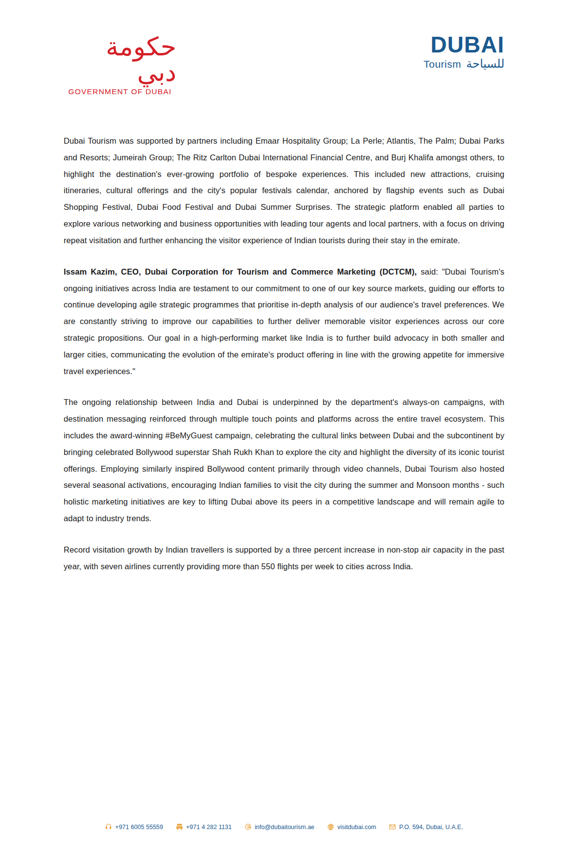حكومة دبي
Government of Dubai
DUBAI
Tourism للسياحة
Dubai Tourism was supported by partners including Emaar Hospitality Group; La Perle; Atlantis, The Palm; Dubai Parks and Resorts; Jumeirah Group; The Ritz Carlton Dubai International Financial Centre, and Burj Khalifa amongst others, to highlight the destination's ever-growing portfolio of bespoke experiences. This included new attractions, cruising itineraries, cultural offerings and the city's popular festivals calendar, anchored by flagship events such as Dubai Shopping Festival, Dubai Food Festival and Dubai Summer Surprises. The strategic platform enabled all parties to explore various networking and business opportunities with leading tour agents and local partners, with a focus on driving repeat visitation and further enhancing the visitor experience of Indian tourists during their stay in the emirate.
Issam Kazim, CEO, Dubai Corporation for Tourism and Commerce Marketing (DCTCM), said: "Dubai Tourism's ongoing initiatives across India are testament to our commitment to one of our key source markets, guiding our efforts to continue developing agile strategic programmes that prioritise in-depth analysis of our audience's travel preferences. We are constantly striving to improve our capabilities to further deliver memorable visitor experiences across our core strategic propositions. Our goal in a high-performing market like India is to further build advocacy in both smaller and larger cities, communicating the evolution of the emirate's product offering in line with the growing appetite for immersive travel experiences."
The ongoing relationship between India and Dubai is underpinned by the department's always-on campaigns, with destination messaging reinforced through multiple touch points and platforms across the entire travel ecosystem. This includes the award-winning #BeMyGuest campaign, celebrating the cultural links between Dubai and the subcontinent by bringing celebrated Bollywood superstar Shah Rukh Khan to explore the city and highlight the diversity of its iconic tourist offerings. Employing similarly inspired Bollywood content primarily through video channels, Dubai Tourism also hosted several seasonal activations, encouraging Indian families to visit the city during the summer and Monsoon months - such holistic marketing initiatives are key to lifting Dubai above its peers in a competitive landscape and will remain agile to adapt to industry trends.
Record visitation growth by Indian travellers is supported by a three percent increase in non-stop air capacity in the past year, with seven airlines currently providing more than 550 flights per week to cities across India.
+971 6005 55559
+971 4 282 1131
info@dubaitourism.ae
visitdubai.com
P.O. 594, Dubai, U.A.E.